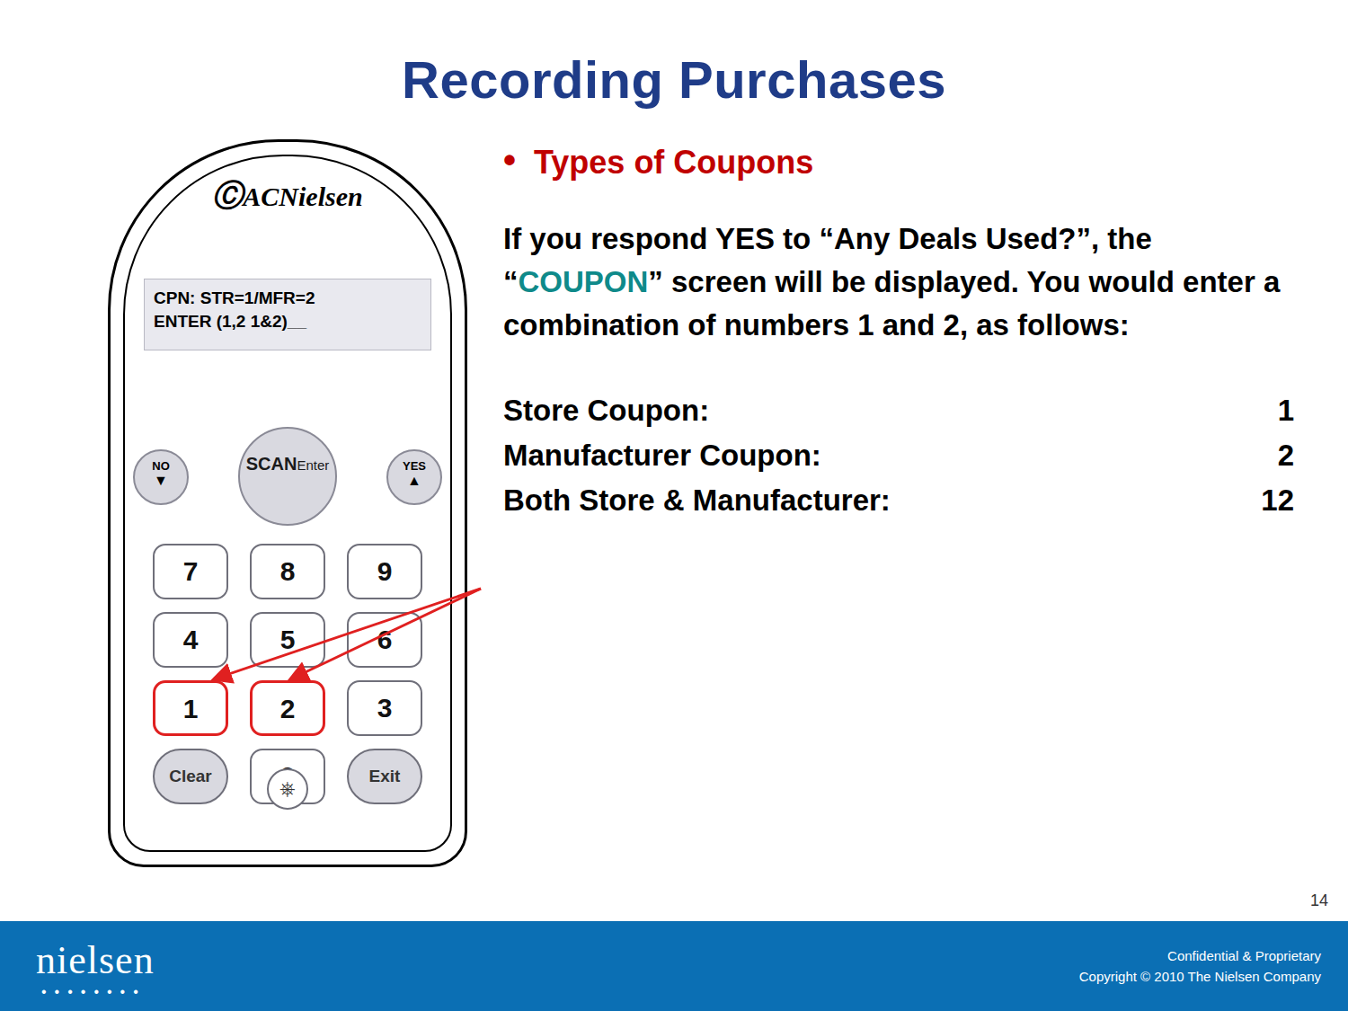Recording Purchases
ⒸACNielsen
CPN: STR=1/MFR=2
ENTER (1,2 1&2)__
NO▼
SCANEnter
YES▲
7
8
9
4
5
6
1
2
3
Clear
0
Exit
⎈
Types of Coupons
If you respond YES to “Any Deals Used?”, the “COUPON” screen will be displayed. You would enter a combination of numbers 1 and 2, as follows:
| Store Coupon: | 1 |
| Manufacturer Coupon: | 2 |
| Both Store & Manufacturer: | 12 |
14
nielsen
••••••••
Confidential & Proprietary
Copyright © 2010 The Nielsen Company